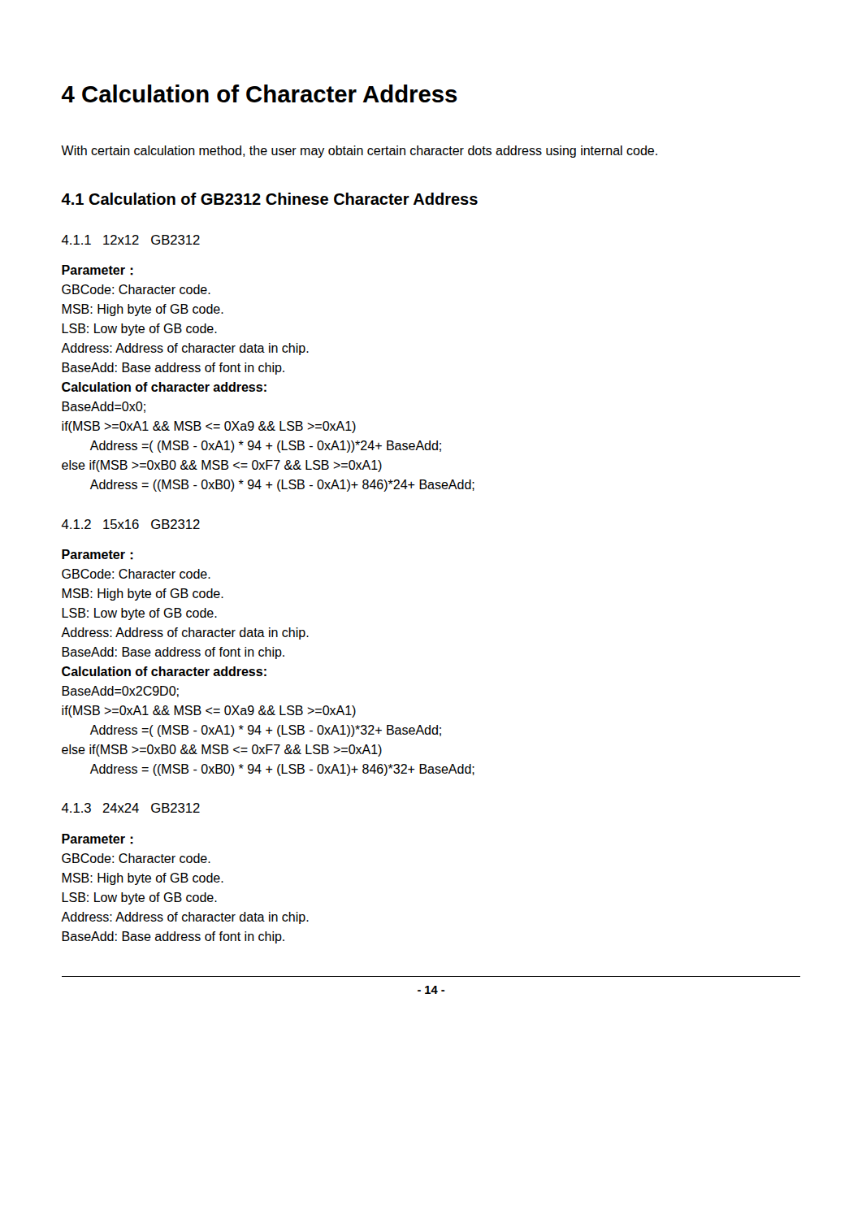4 Calculation of Character Address
With certain calculation method, the user may obtain certain character dots address using internal code.
4.1 Calculation of GB2312 Chinese Character Address
4.1.112x12 GB2312
Parameter：
GBCode: Character code.
MSB: High byte of GB code.
LSB: Low byte of GB code.
Address: Address of character data in chip.
BaseAdd: Base address of font in chip.
Calculation of character address:
BaseAdd=0x0;
if(MSB >=0xA1 && MSB <= 0Xa9 && LSB >=0xA1)
Address =( (MSB - 0xA1) * 94 + (LSB - 0xA1))*24+ BaseAdd;
else if(MSB >=0xB0 && MSB <= 0xF7 && LSB >=0xA1)
Address = ((MSB - 0xB0) * 94 + (LSB - 0xA1)+ 846)*24+ BaseAdd;
4.1.215x16 GB2312
Parameter：
GBCode: Character code.
MSB: High byte of GB code.
LSB: Low byte of GB code.
Address: Address of character data in chip.
BaseAdd: Base address of font in chip.
Calculation of character address:
BaseAdd=0x2C9D0;
if(MSB >=0xA1 && MSB <= 0Xa9 && LSB >=0xA1)
Address =( (MSB - 0xA1) * 94 + (LSB - 0xA1))*32+ BaseAdd;
else if(MSB >=0xB0 && MSB <= 0xF7 && LSB >=0xA1)
Address = ((MSB - 0xB0) * 94 + (LSB - 0xA1)+ 846)*32+ BaseAdd;
4.1.324x24 GB2312
Parameter：
GBCode: Character code.
MSB: High byte of GB code.
LSB: Low byte of GB code.
Address: Address of character data in chip.
BaseAdd: Base address of font in chip.
- 14 -